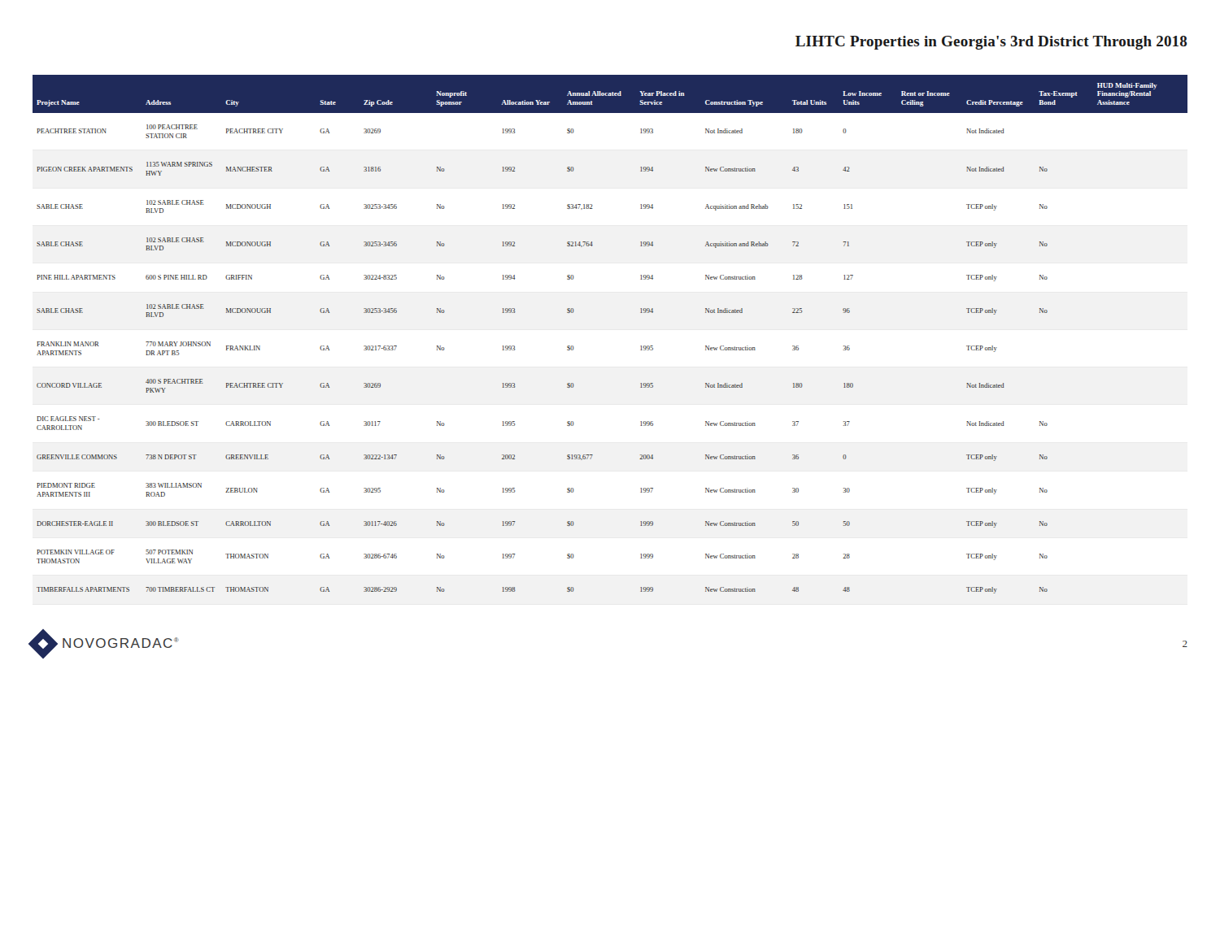LIHTC Properties in Georgia's 3rd District Through 2018
| Project Name | Address | City | State | Zip Code | Nonprofit Sponsor | Allocation Year | Annual Allocated Amount | Year Placed in Service | Construction Type | Total Units | Low Income Units | Rent or Income Ceiling | Credit Percentage | Tax-Exempt Bond | HUD Multi-Family Financing/Rental Assistance |
| --- | --- | --- | --- | --- | --- | --- | --- | --- | --- | --- | --- | --- | --- | --- | --- |
| PEACHTREE STATION | 100 PEACHTREE STATION CIR | PEACHTREE CITY | GA | 30269 | | 1993 | $0 | 1993 | Not Indicated | 180 | 0 | | Not Indicated | | |
| PIGEON CREEK APARTMENTS | 1135 WARM SPRINGS HWY | MANCHESTER | GA | 31816 | No | 1992 | $0 | 1994 | New Construction | 43 | 42 | | Not Indicated | No | |
| SABLE CHASE | 102 SABLE CHASE BLVD | MCDONOUGH | GA | 30253-3456 | No | 1992 | $347,182 | 1994 | Acquisition and Rehab | 152 | 151 | | TCEP only | No | |
| SABLE CHASE | 102 SABLE CHASE BLVD | MCDONOUGH | GA | 30253-3456 | No | 1992 | $214,764 | 1994 | Acquisition and Rehab | 72 | 71 | | TCEP only | No | |
| PINE HILL APARTMENTS | 600 S PINE HILL RD | GRIFFIN | GA | 30224-8325 | No | 1994 | $0 | 1994 | New Construction | 128 | 127 | | TCEP only | No | |
| SABLE CHASE | 102 SABLE CHASE BLVD | MCDONOUGH | GA | 30253-3456 | No | 1993 | $0 | 1994 | Not Indicated | 225 | 96 | | TCEP only | No | |
| FRANKLIN MANOR APARTMENTS | 770 MARY JOHNSON DR APT B5 | FRANKLIN | GA | 30217-6337 | No | 1993 | $0 | 1995 | New Construction | 36 | 36 | | TCEP only | | |
| CONCORD VILLAGE | 400 S PEACHTREE PKWY | PEACHTREE CITY | GA | 30269 | | 1993 | $0 | 1995 | Not Indicated | 180 | 180 | | Not Indicated | | |
| DIC EAGLES NEST - CARROLLTON | 300 BLEDSOE ST | CARROLLTON | GA | 30117 | No | 1995 | $0 | 1996 | New Construction | 37 | 37 | | Not Indicated | No | |
| GREENVILLE COMMONS | 738 N DEPOT ST | GREENVILLE | GA | 30222-1347 | No | 2002 | $193,677 | 2004 | New Construction | 36 | 0 | | TCEP only | No | |
| PIEDMONT RIDGE APARTMENTS III | 383 WILLIAMSON ROAD | ZEBULON | GA | 30295 | No | 1995 | $0 | 1997 | New Construction | 30 | 30 | | TCEP only | No | |
| DORCHESTER-EAGLE II | 300 BLEDSOE ST | CARROLLTON | GA | 30117-4026 | No | 1997 | $0 | 1999 | New Construction | 50 | 50 | | TCEP only | No | |
| POTEMKIN VILLAGE OF THOMASTON | 507 POTEMKIN VILLAGE WAY | THOMASTON | GA | 30286-6746 | No | 1997 | $0 | 1999 | New Construction | 28 | 28 | | TCEP only | No | |
| TIMBERFALLS APARTMENTS | 700 TIMBERFALLS CT | THOMASTON | GA | 30286-2929 | No | 1998 | $0 | 1999 | New Construction | 48 | 48 | | TCEP only | No | |
NOVOGRADAC®
2